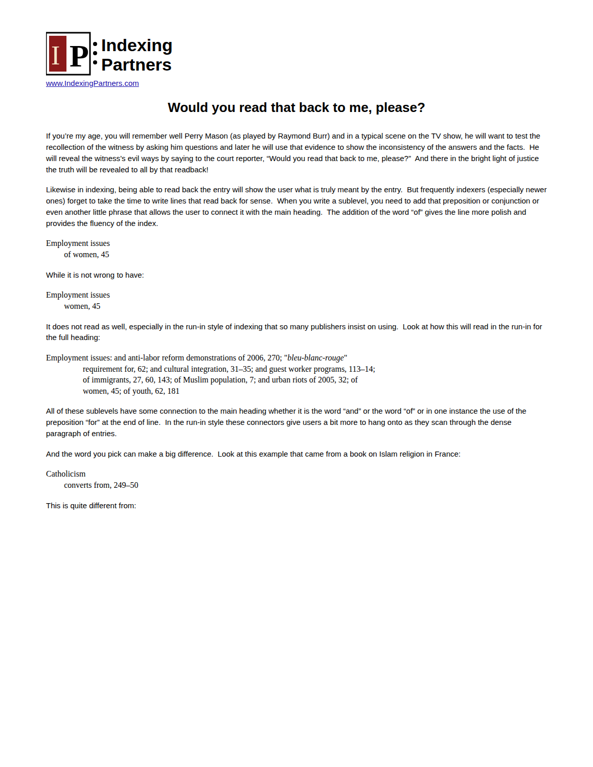I P Indexing Partners www.IndexingPartners.com
Would you read that back to me, please?
If you’re my age, you will remember well Perry Mason (as played by Raymond Burr) and in a typical scene on the TV show, he will want to test the recollection of the witness by asking him questions and later he will use that evidence to show the inconsistency of the answers and the facts. He will reveal the witness’s evil ways by saying to the court reporter, “Would you read that back to me, please?” And there in the bright light of justice the truth will be revealed to all by that readback!
Likewise in indexing, being able to read back the entry will show the user what is truly meant by the entry. But frequently indexers (especially newer ones) forget to take the time to write lines that read back for sense. When you write a sublevel, you need to add that preposition or conjunction or even another little phrase that allows the user to connect it with the main heading. The addition of the word “of” gives the line more polish and provides the fluency of the index.
Employment issues of women, 45
While it is not wrong to have:
Employment issues women, 45
It does not read as well, especially in the run-in style of indexing that so many publishers insist on using. Look at how this will read in the run-in for the full heading:
Employment issues: and anti-labor reform demonstrations of 2006, 270; "bleu-blanc-rouge" requirement for, 62; and cultural integration, 31–35; and guest worker programs, 113–14; of immigrants, 27, 60, 143; of Muslim population, 7; and urban riots of 2005, 32; of women, 45; of youth, 62, 181
All of these sublevels have some connection to the main heading whether it is the word “and” or the word “of” or in one instance the use of the preposition “for” at the end of line. In the run-in style these connectors give users a bit more to hang onto as they scan through the dense paragraph of entries.
And the word you pick can make a big difference. Look at this example that came from a book on Islam religion in France:
Catholicism converts from, 249–50
This is quite different from: